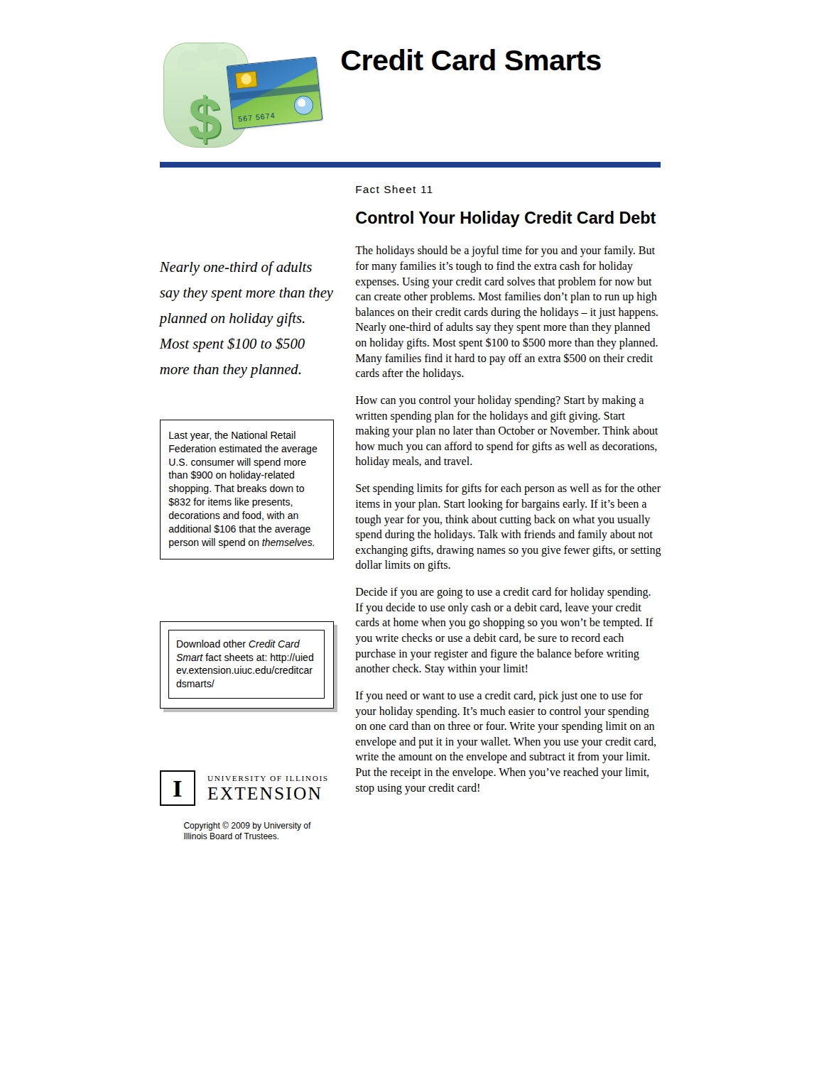$
567 5674
Credit Card Smarts
Nearly one-third of adults say they spent more than they planned on holiday gifts. Most spent $100 to $500 more than they planned.
Last year, the National Retail Federation estimated the average U.S. consumer will spend more than $900 on holiday-related shopping. That breaks down to $832 for items like presents, decorations and food, with an additional $106 that the average person will spend on themselves.
Download other Credit Card Smart fact sheets at: http://uiedev.extension.uiuc.edu/creditcardsmarts/
UNIVERSITY OF ILLINOIS EXTENSION
Copyright © 2009 by University of Illinois Board of Trustees.
Fact Sheet 11
Control Your Holiday Credit Card Debt
The holidays should be a joyful time for you and your family. But for many families it’s tough to find the extra cash for holiday expenses. Using your credit card solves that problem for now but can create other problems. Most families don’t plan to run up high balances on their credit cards during the holidays – it just happens. Nearly one-third of adults say they spent more than they planned on holiday gifts. Most spent $100 to $500 more than they planned. Many families find it hard to pay off an extra $500 on their credit cards after the holidays.
How can you control your holiday spending? Start by making a written spending plan for the holidays and gift giving. Start making your plan no later than October or November. Think about how much you can afford to spend for gifts as well as decorations, holiday meals, and travel.
Set spending limits for gifts for each person as well as for the other items in your plan. Start looking for bargains early. If it’s been a tough year for you, think about cutting back on what you usually spend during the holidays. Talk with friends and family about not exchanging gifts, drawing names so you give fewer gifts, or setting dollar limits on gifts.
Decide if you are going to use a credit card for holiday spending. If you decide to use only cash or a debit card, leave your credit cards at home when you go shopping so you won’t be tempted. If you write checks or use a debit card, be sure to record each purchase in your register and figure the balance before writing another check. Stay within your limit!
If you need or want to use a credit card, pick just one to use for your holiday spending. It’s much easier to control your spending on one card than on three or four. Write your spending limit on an envelope and put it in your wallet. When you use your credit card, write the amount on the envelope and subtract it from your limit. Put the receipt in the envelope. When you’ve reached your limit, stop using your credit card!